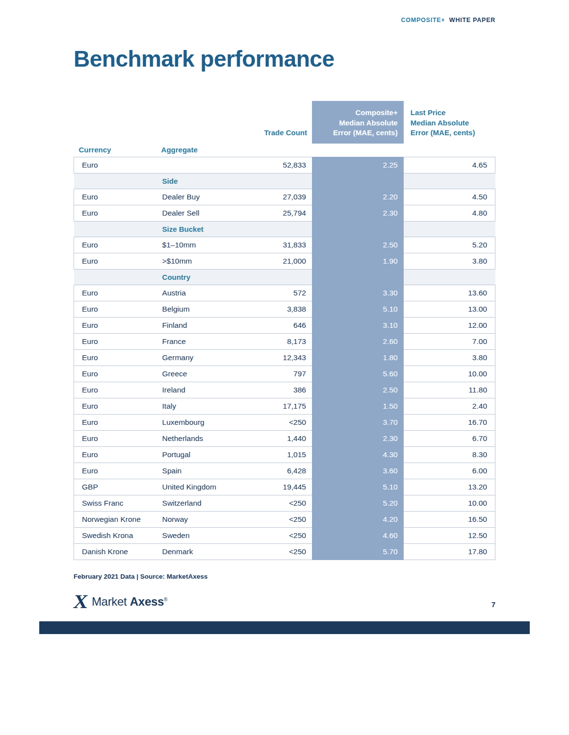COMPOSITE+ WHITE PAPER
Benchmark performance
| | | Trade Count | Composite+ Median Absolute Error (MAE, cents) | Last Price Median Absolute Error (MAE, cents) |
| --- | --- | --- | --- | --- |
| Currency | Aggregate | | | |
| Euro | | 52,833 | 2.25 | 4.65 |
| | Side | | | |
| Euro | Dealer Buy | 27,039 | 2.20 | 4.50 |
| Euro | Dealer Sell | 25,794 | 2.30 | 4.80 |
| | Size Bucket | | | |
| Euro | $1–10mm | 31,833 | 2.50 | 5.20 |
| Euro | >$10mm | 21,000 | 1.90 | 3.80 |
| | Country | | | |
| Euro | Austria | 572 | 3.30 | 13.60 |
| Euro | Belgium | 3,838 | 5.10 | 13.00 |
| Euro | Finland | 646 | 3.10 | 12.00 |
| Euro | France | 8,173 | 2.60 | 7.00 |
| Euro | Germany | 12,343 | 1.80 | 3.80 |
| Euro | Greece | 797 | 5.60 | 10.00 |
| Euro | Ireland | 386 | 2.50 | 11.80 |
| Euro | Italy | 17,175 | 1.50 | 2.40 |
| Euro | Luxembourg | <250 | 3.70 | 16.70 |
| Euro | Netherlands | 1,440 | 2.30 | 6.70 |
| Euro | Portugal | 1,015 | 4.30 | 8.30 |
| Euro | Spain | 6,428 | 3.60 | 6.00 |
| GBP | United Kingdom | 19,445 | 5.10 | 13.20 |
| Swiss Franc | Switzerland | <250 | 5.20 | 10.00 |
| Norwegian Krone | Norway | <250 | 4.20 | 16.50 |
| Swedish Krona | Sweden | <250 | 4.60 | 12.50 |
| Danish Krone | Denmark | <250 | 5.70 | 17.80 |
February 2021 Data | Source: MarketAxess
X Market Axess®
7